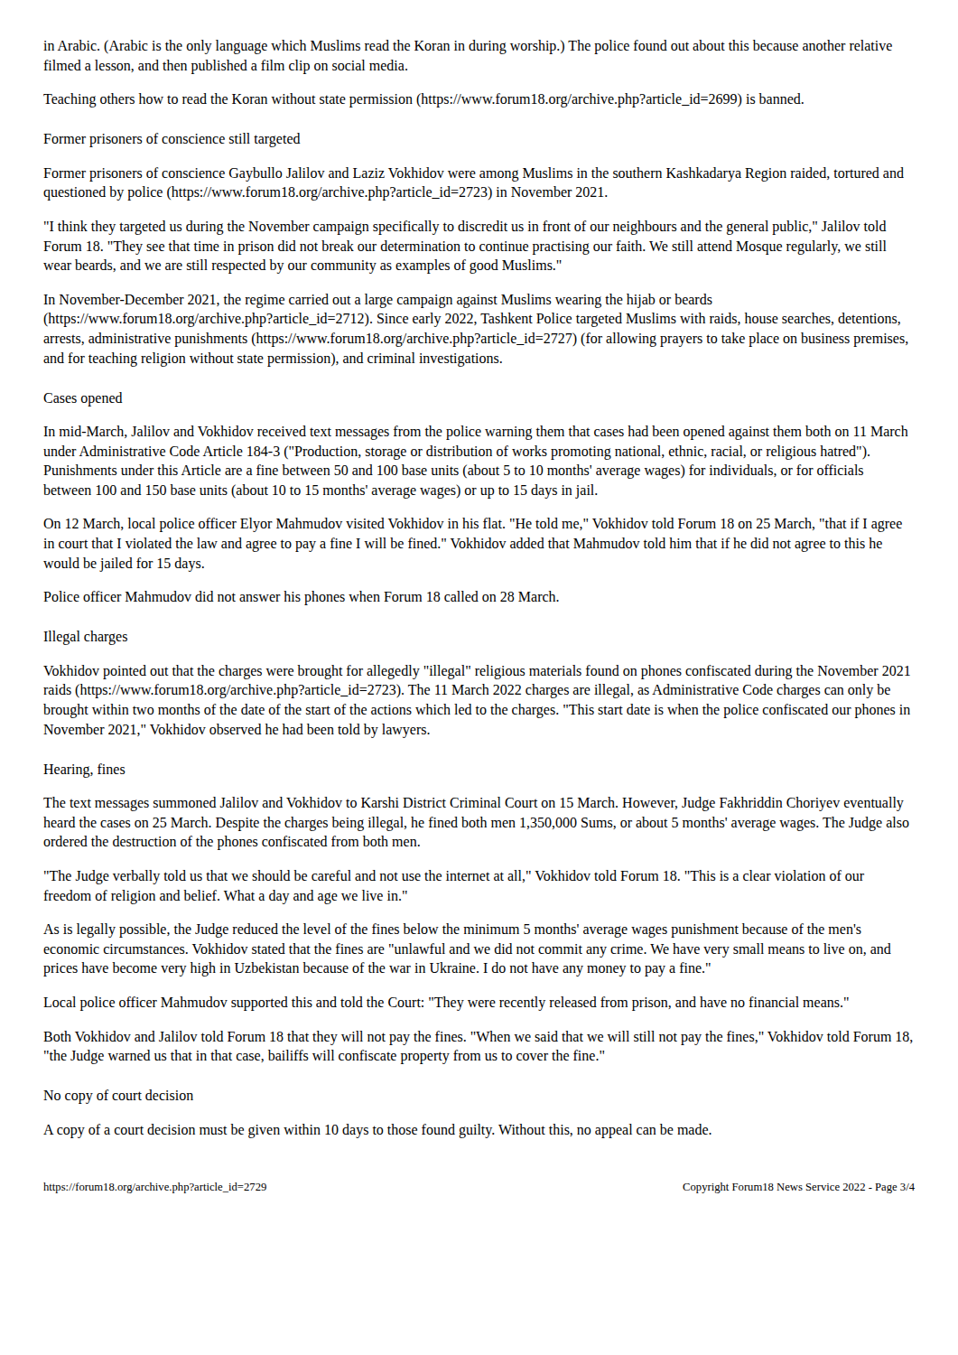in Arabic. (Arabic is the only language which Muslims read the Koran in during worship.) The police found out about this because another relative filmed a lesson, and then published a film clip on social media.
Teaching others how to read the Koran without state permission (https://www.forum18.org/archive.php?article_id=2699) is banned.
Former prisoners of conscience still targeted
Former prisoners of conscience Gaybullo Jalilov and Laziz Vokhidov were among Muslims in the southern Kashkadarya Region raided, tortured and questioned by police (https://www.forum18.org/archive.php?article_id=2723) in November 2021.
"I think they targeted us during the November campaign specifically to discredit us in front of our neighbours and the general public," Jalilov told Forum 18. "They see that time in prison did not break our determination to continue practising our faith. We still attend Mosque regularly, we still wear beards, and we are still respected by our community as examples of good Muslims."
In November-December 2021, the regime carried out a large campaign against Muslims wearing the hijab or beards (https://www.forum18.org/archive.php?article_id=2712). Since early 2022, Tashkent Police targeted Muslims with raids, house searches, detentions, arrests, administrative punishments (https://www.forum18.org/archive.php?article_id=2727) (for allowing prayers to take place on business premises, and for teaching religion without state permission), and criminal investigations.
Cases opened
In mid-March, Jalilov and Vokhidov received text messages from the police warning them that cases had been opened against them both on 11 March under Administrative Code Article 184-3 ("Production, storage or distribution of works promoting national, ethnic, racial, or religious hatred"). Punishments under this Article are a fine between 50 and 100 base units (about 5 to 10 months' average wages) for individuals, or for officials between 100 and 150 base units (about 10 to 15 months' average wages) or up to 15 days in jail.
On 12 March, local police officer Elyor Mahmudov visited Vokhidov in his flat. "He told me," Vokhidov told Forum 18 on 25 March, "that if I agree in court that I violated the law and agree to pay a fine I will be fined." Vokhidov added that Mahmudov told him that if he did not agree to this he would be jailed for 15 days.
Police officer Mahmudov did not answer his phones when Forum 18 called on 28 March.
Illegal charges
Vokhidov pointed out that the charges were brought for allegedly "illegal" religious materials found on phones confiscated during the November 2021 raids (https://www.forum18.org/archive.php?article_id=2723). The 11 March 2022 charges are illegal, as Administrative Code charges can only be brought within two months of the date of the start of the actions which led to the charges. "This start date is when the police confiscated our phones in November 2021," Vokhidov observed he had been told by lawyers.
Hearing, fines
The text messages summoned Jalilov and Vokhidov to Karshi District Criminal Court on 15 March. However, Judge Fakhriddin Choriyev eventually heard the cases on 25 March. Despite the charges being illegal, he fined both men 1,350,000 Sums, or about 5 months' average wages. The Judge also ordered the destruction of the phones confiscated from both men.
"The Judge verbally told us that we should be careful and not use the internet at all," Vokhidov told Forum 18. "This is a clear violation of our freedom of religion and belief. What a day and age we live in."
As is legally possible, the Judge reduced the level of the fines below the minimum 5 months' average wages punishment because of the men's economic circumstances. Vokhidov stated that the fines are "unlawful and we did not commit any crime. We have very small means to live on, and prices have become very high in Uzbekistan because of the war in Ukraine. I do not have any money to pay a fine."
Local police officer Mahmudov supported this and told the Court: "They were recently released from prison, and have no financial means."
Both Vokhidov and Jalilov told Forum 18 that they will not pay the fines. "When we said that we will still not pay the fines," Vokhidov told Forum 18, "the Judge warned us that in that case, bailiffs will confiscate property from us to cover the fine."
No copy of court decision
A copy of a court decision must be given within 10 days to those found guilty. Without this, no appeal can be made.
https://forum18.org/archive.php?article_id=2729 Copyright Forum18 News Service 2022 - Page 3/4